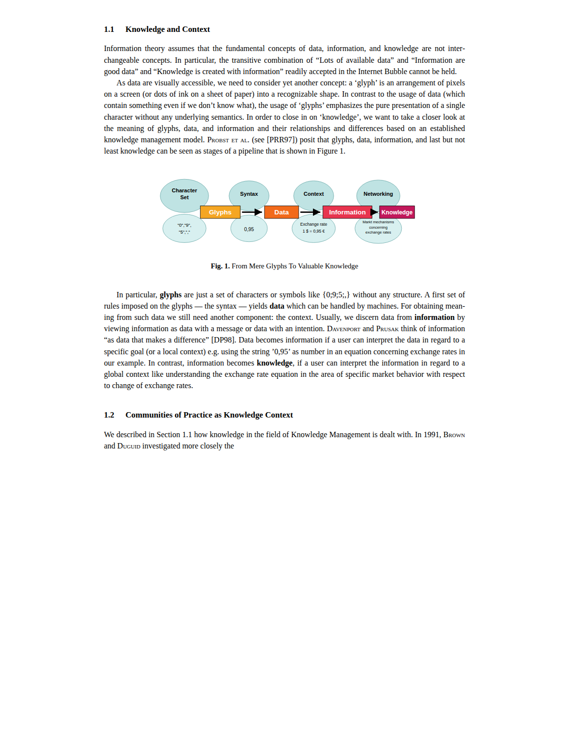1.1 Knowledge and Context
Information theory assumes that the fundamental concepts of data, information, and knowledge are not interchangeable concepts. In particular, the transitive combination of “Lots of available data” and “Information are good data” and “Knowledge is created with information” readily accepted in the Internet Bubble cannot be held.
As data are visually accessible, we need to consider yet another concept: a ‘glyph’ is an arrangement of pixels on a screen (or dots of ink on a sheet of paper) into a recognizable shape. In contrast to the usage of data (which contain something even if we don’t know what), the usage of ‘glyphs’ emphasizes the pure presentation of a single character without any underlying semantics. In order to close in on ‘knowledge’, we want to take a closer look at the meaning of glyphs, data, and information and their relationships and differences based on an established knowledge management model. Probst et al. (see [PRR97]) posit that glyphs, data, information, and last but not least knowledge can be seen as stages of a pipeline that is shown in Figure 1.
Character Set Syntax Context Networking “0“,“9“, “5“,“,“ 0,95 Exchange rate 1 $ = 0,95 € Markt mechanisms concerning exchange rates Glyphs Data Information Knowledge
Fig. 1. From Mere Glyphs To Valuable Knowledge
In particular, glyphs are just a set of characters or symbols like {0;9;5;,} without any structure. A first set of rules imposed on the glyphs — the syntax — yields data which can be handled by machines. For obtaining meaning from such data we still need another component: the context. Usually, we discern data from information by viewing information as data with a message or data with an intention. Davenport and Prusak think of information “as data that makes a difference” [DP98]. Data becomes information if a user can interpret the data in regard to a specific goal (or a local context) e.g. using the string ’0,95’ as number in an equation concerning exchange rates in our example. In contrast, information becomes knowledge, if a user can interpret the information in regard to a global context like understanding the exchange rate equation in the area of specific market behavior with respect to change of exchange rates.
1.2 Communities of Practice as Knowledge Context
We described in Section 1.1 how knowledge in the field of Knowledge Management is dealt with. In 1991, Brown and Duguid investigated more closely the